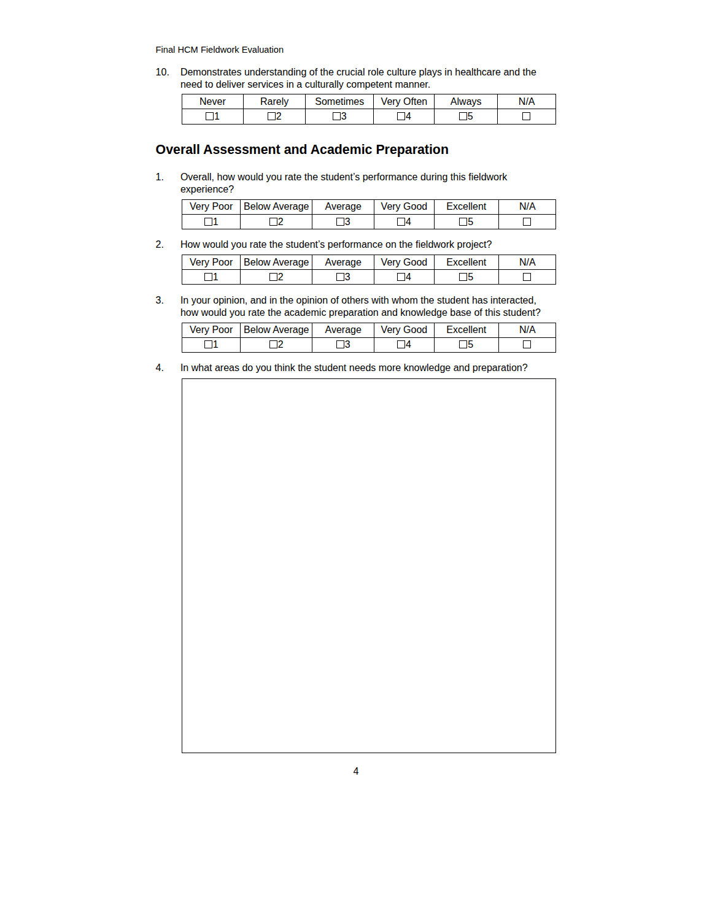Final HCM Fieldwork Evaluation
10. Demonstrates understanding of the crucial role culture plays in healthcare and the need to deliver services in a culturally competent manner.
| Never | Rarely | Sometimes | Very Often | Always | N/A |
| 1 | 2 | 3 | 4 | 5 | |
Overall Assessment and Academic Preparation
1. Overall, how would you rate the student’s performance during this fieldwork experience?
| Very Poor | Below Average | Average | Very Good | Excellent | N/A |
| 1 | 2 | 3 | 4 | 5 | |
2. How would you rate the student’s performance on the fieldwork project?
| Very Poor | Below Average | Average | Very Good | Excellent | N/A |
| 1 | 2 | 3 | 4 | 5 | |
3. In your opinion, and in the opinion of others with whom the student has interacted, how would you rate the academic preparation and knowledge base of this student?
| Very Poor | Below Average | Average | Very Good | Excellent | N/A |
| 1 | 2 | 3 | 4 | 5 | |
4. In what areas do you think the student needs more knowledge and preparation?
4